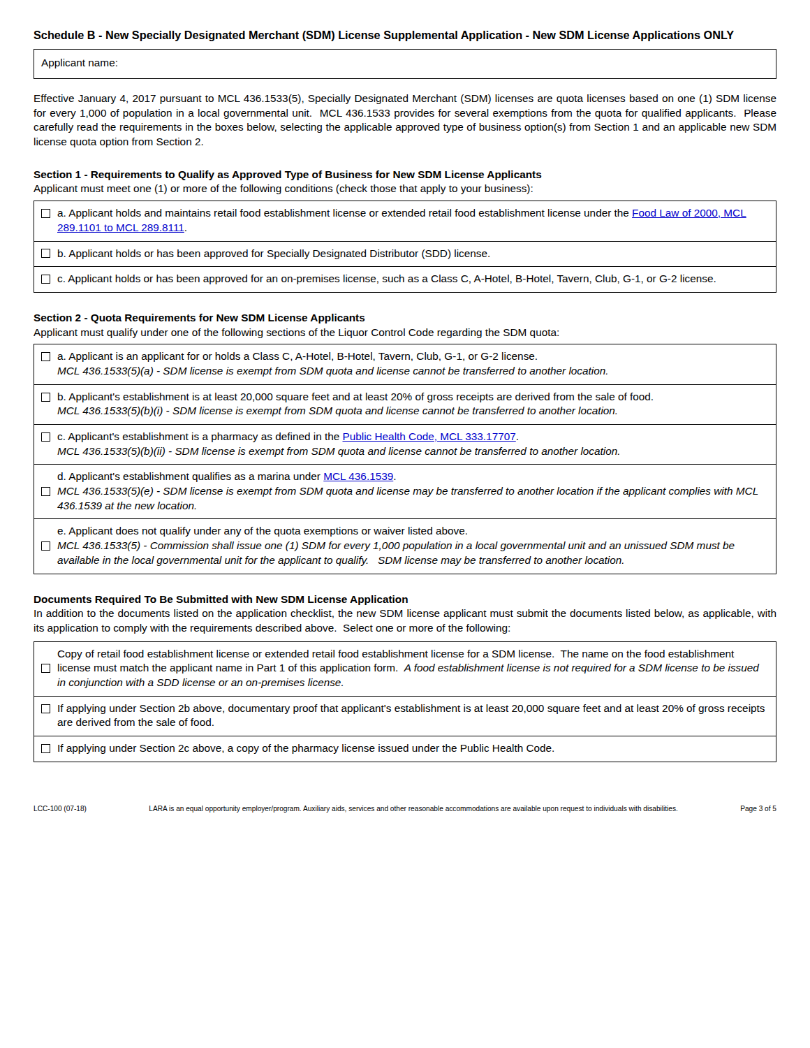Schedule B - New Specially Designated Merchant (SDM) License Supplemental Application - New SDM License Applications ONLY
Applicant name:
Effective January 4, 2017 pursuant to MCL 436.1533(5), Specially Designated Merchant (SDM) licenses are quota licenses based on one (1) SDM license for every 1,000 of population in a local governmental unit. MCL 436.1533 provides for several exemptions from the quota for qualified applicants. Please carefully read the requirements in the boxes below, selecting the applicable approved type of business option(s) from Section 1 and an applicable new SDM license quota option from Section 2.
Section 1 - Requirements to Qualify as Approved Type of Business for New SDM License Applicants
Applicant must meet one (1) or more of the following conditions (check those that apply to your business):
a. Applicant holds and maintains retail food establishment license or extended retail food establishment license under the Food Law of 2000, MCL 289.1101 to MCL 289.8111.
b. Applicant holds or has been approved for Specially Designated Distributor (SDD) license.
c. Applicant holds or has been approved for an on-premises license, such as a Class C, A-Hotel, B-Hotel, Tavern, Club, G-1, or G-2 license.
Section 2 - Quota Requirements for New SDM License Applicants
Applicant must qualify under one of the following sections of the Liquor Control Code regarding the SDM quota:
a. Applicant is an applicant for or holds a Class C, A-Hotel, B-Hotel, Tavern, Club, G-1, or G-2 license.
MCL 436.1533(5)(a) - SDM license is exempt from SDM quota and license cannot be transferred to another location.
b. Applicant's establishment is at least 20,000 square feet and at least 20% of gross receipts are derived from the sale of food.
MCL 436.1533(5)(b)(i) - SDM license is exempt from SDM quota and license cannot be transferred to another location.
c. Applicant's establishment is a pharmacy as defined in the Public Health Code, MCL 333.17707.
MCL 436.1533(5)(b)(ii) - SDM license is exempt from SDM quota and license cannot be transferred to another location.
d. Applicant's establishment qualifies as a marina under MCL 436.1539.
MCL 436.1533(5)(e) - SDM license is exempt from SDM quota and license may be transferred to another location if the applicant complies with MCL 436.1539 at the new location.
e. Applicant does not qualify under any of the quota exemptions or waiver listed above.
MCL 436.1533(5) - Commission shall issue one (1) SDM for every 1,000 population in a local governmental unit and an unissued SDM must be available in the local governmental unit for the applicant to qualify. SDM license may be transferred to another location.
Documents Required To Be Submitted with New SDM License Application
In addition to the documents listed on the application checklist, the new SDM license applicant must submit the documents listed below, as applicable, with its application to comply with the requirements described above. Select one or more of the following:
Copy of retail food establishment license or extended retail food establishment license for a SDM license. The name on the food establishment license must match the applicant name in Part 1 of this application form. A food establishment license is not required for a SDM license to be issued in conjunction with a SDD license or an on-premises license.
If applying under Section 2b above, documentary proof that applicant's establishment is at least 20,000 square feet and at least 20% of gross receipts are derived from the sale of food.
If applying under Section 2c above, a copy of the pharmacy license issued under the Public Health Code.
LCC-100 (07-18)
LARA is an equal opportunity employer/program. Auxiliary aids, services and other reasonable accommodations are available upon request to individuals with disabilities.
Page 3 of 5